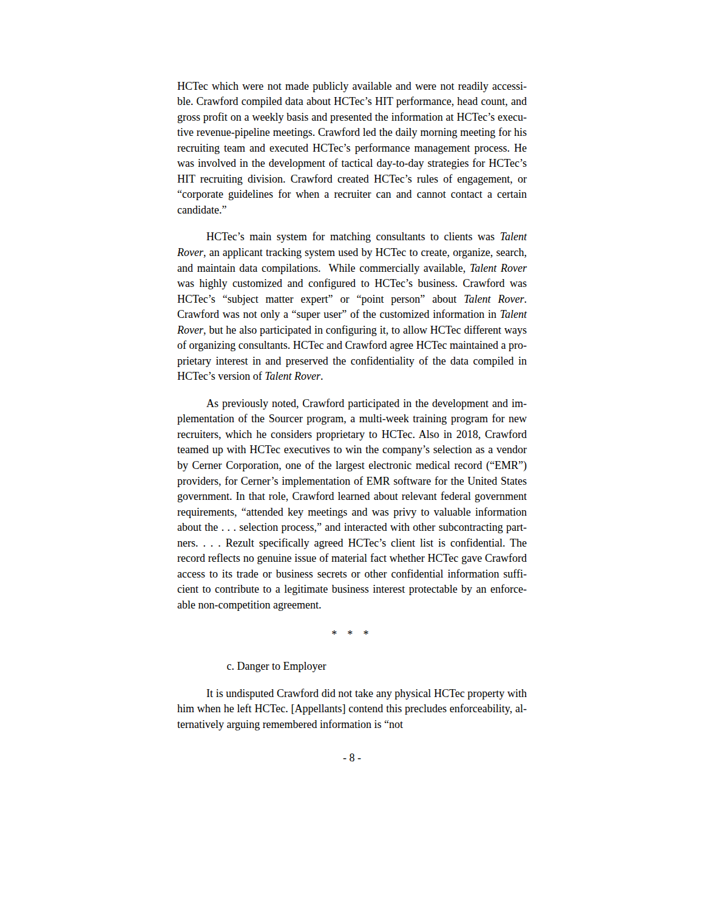HCTec which were not made publicly available and were not readily accessible. Crawford compiled data about HCTec’s HIT performance, head count, and gross profit on a weekly basis and presented the information at HCTec’s executive revenue-pipeline meetings. Crawford led the daily morning meeting for his recruiting team and executed HCTec’s performance management process. He was involved in the development of tactical day-to-day strategies for HCTec’s HIT recruiting division. Crawford created HCTec’s rules of engagement, or “corporate guidelines for when a recruiter can and cannot contact a certain candidate.”
HCTec’s main system for matching consultants to clients was Talent Rover, an applicant tracking system used by HCTec to create, organize, search, and maintain data compilations. While commercially available, Talent Rover was highly customized and configured to HCTec’s business. Crawford was HCTec’s “subject matter expert” or “point person” about Talent Rover. Crawford was not only a “super user” of the customized information in Talent Rover, but he also participated in configuring it, to allow HCTec different ways of organizing consultants. HCTec and Crawford agree HCTec maintained a proprietary interest in and preserved the confidentiality of the data compiled in HCTec’s version of Talent Rover.
As previously noted, Crawford participated in the development and implementation of the Sourcer program, a multi-week training program for new recruiters, which he considers proprietary to HCTec. Also in 2018, Crawford teamed up with HCTec executives to win the company’s selection as a vendor by Cerner Corporation, one of the largest electronic medical record (“EMR”) providers, for Cerner’s implementation of EMR software for the United States government. In that role, Crawford learned about relevant federal government requirements, “attended key meetings and was privy to valuable information about the . . . selection process,” and interacted with other subcontracting partners. . . . Rezult specifically agreed HCTec’s client list is confidential. The record reflects no genuine issue of material fact whether HCTec gave Crawford access to its trade or business secrets or other confidential information sufficient to contribute to a legitimate business interest protectable by an enforceable non-competition agreement.
* * *
c. Danger to Employer
It is undisputed Crawford did not take any physical HCTec property with him when he left HCTec. [Appellants] contend this precludes enforceability, alternatively arguing remembered information is “not
- 8 -